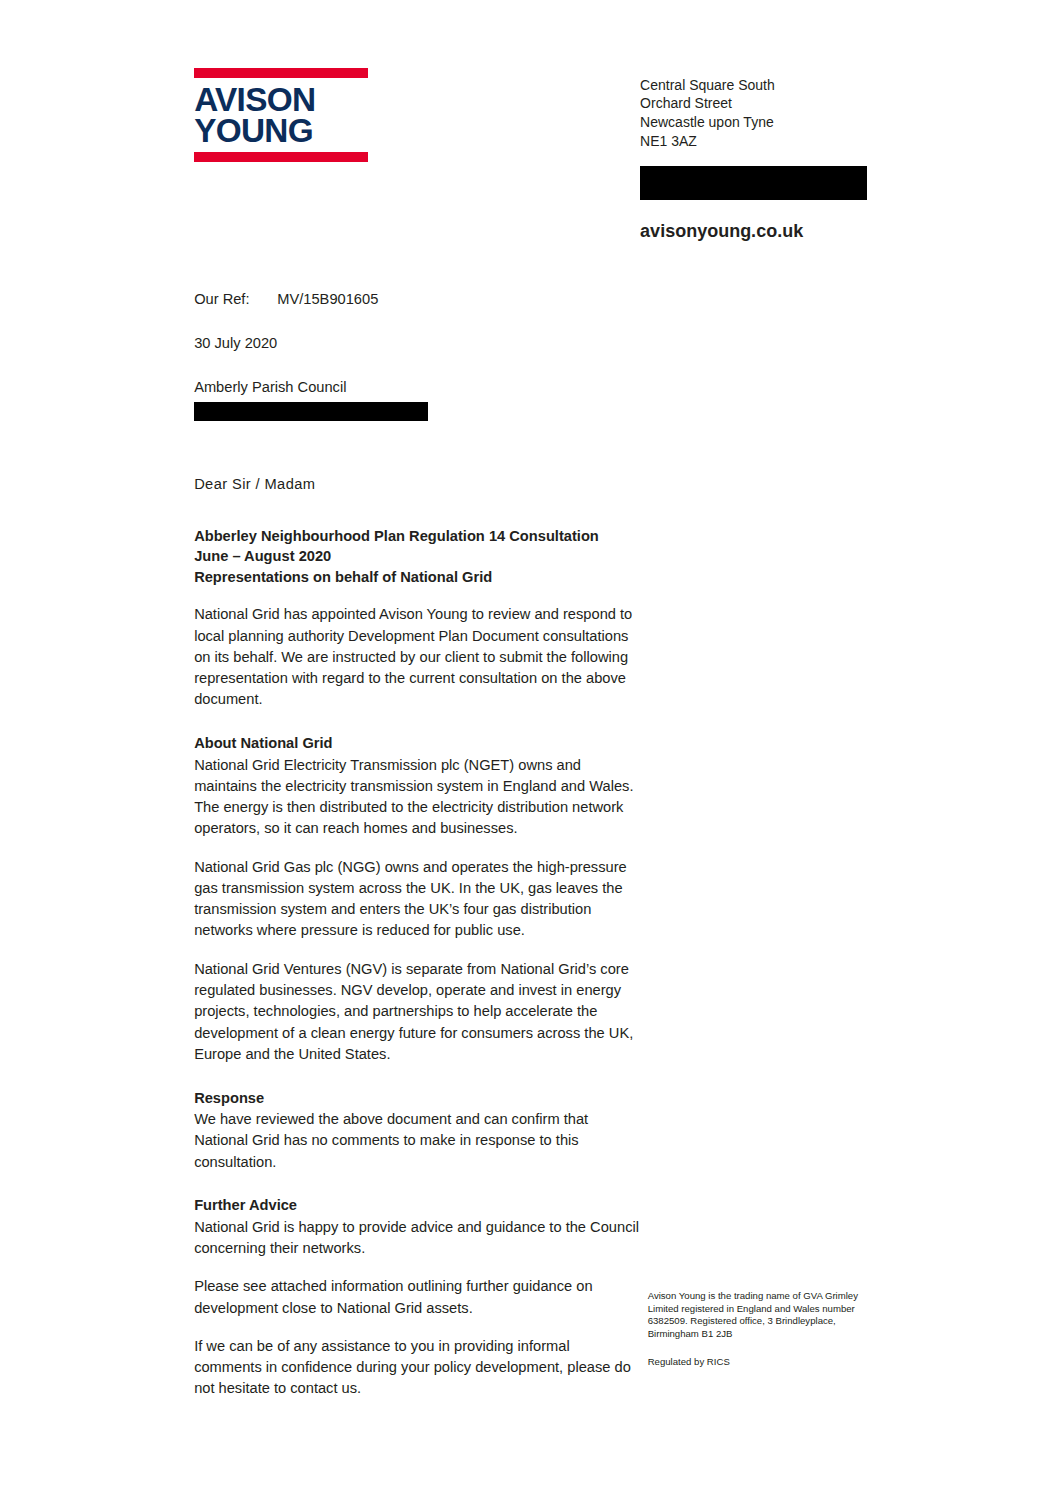AVISON YOUNG
Central Square South
Orchard Street
Newcastle upon Tyne
NE1 3AZ
avisonyoung.co.uk
Our Ref: MV/15B901605
30 July 2020
Amberly Parish Council
Dear Sir / Madam
Abberley Neighbourhood Plan Regulation 14 Consultation June – August 2020 Representations on behalf of National Grid
National Grid has appointed Avison Young to review and respond to local planning authority Development Plan Document consultations on its behalf. We are instructed by our client to submit the following representation with regard to the current consultation on the above document.
About National Grid
National Grid Electricity Transmission plc (NGET) owns and maintains the electricity transmission system in England and Wales. The energy is then distributed to the electricity distribution network operators, so it can reach homes and businesses.
National Grid Gas plc (NGG) owns and operates the high-pressure gas transmission system across the UK. In the UK, gas leaves the transmission system and enters the UK’s four gas distribution networks where pressure is reduced for public use.
National Grid Ventures (NGV) is separate from National Grid’s core regulated businesses. NGV develop, operate and invest in energy projects, technologies, and partnerships to help accelerate the development of a clean energy future for consumers across the UK, Europe and the United States.
Response
We have reviewed the above document and can confirm that National Grid has no comments to make in response to this consultation.
Further Advice
National Grid is happy to provide advice and guidance to the Council concerning their networks.
Please see attached information outlining further guidance on development close to National Grid assets.
If we can be of any assistance to you in providing informal comments in confidence during your policy development, please do not hesitate to contact us.
Avison Young is the trading name of GVA Grimley Limited registered in England and Wales number 6382509. Registered office, 3 Brindleyplace, Birmingham B1 2JB
Regulated by RICS